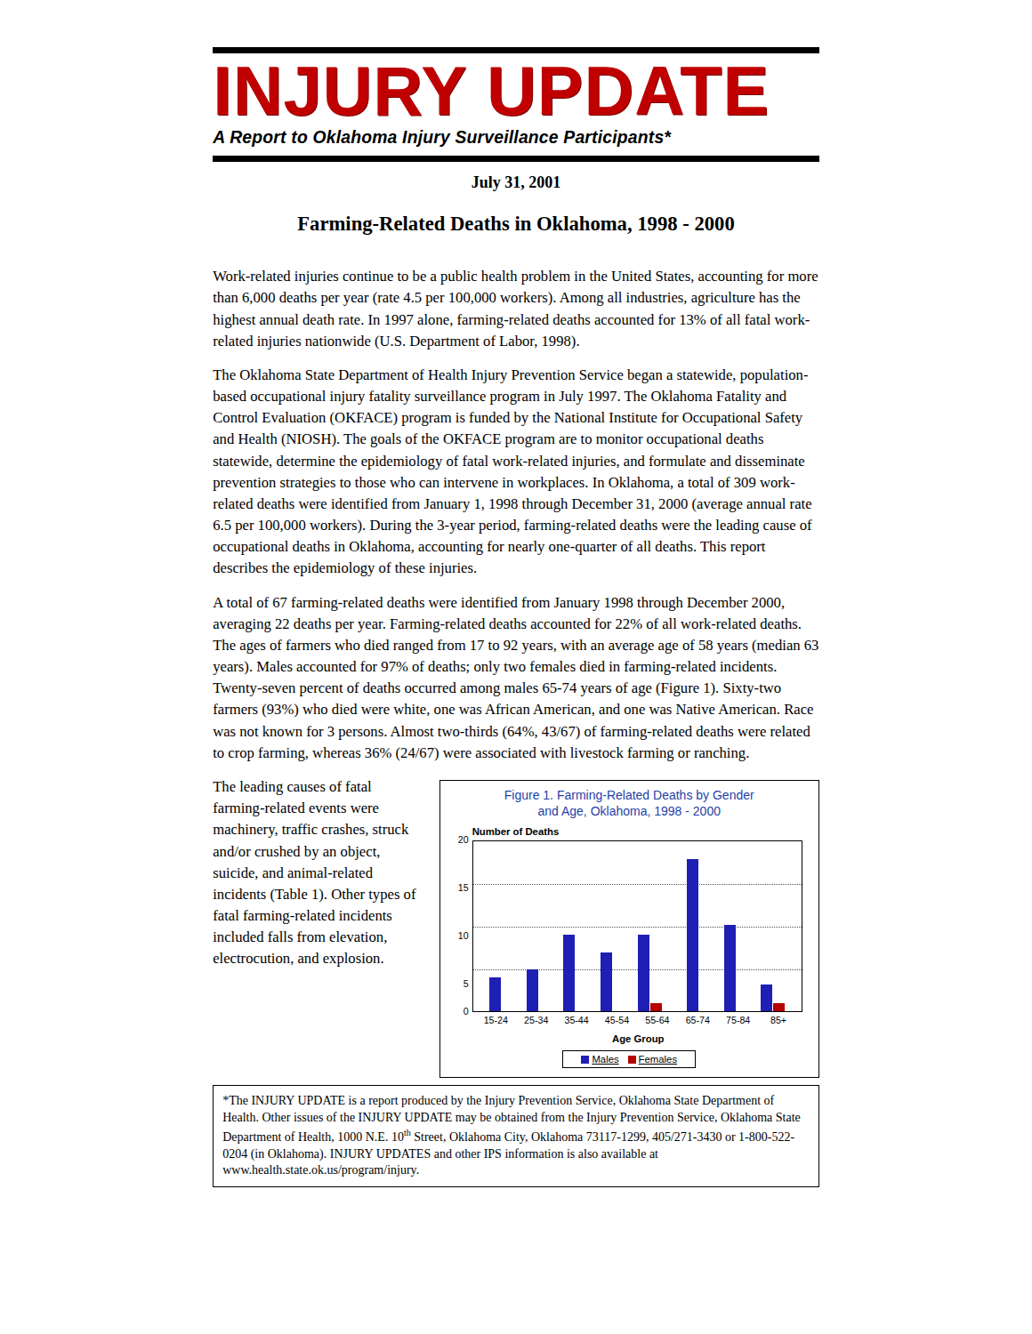INJURY UPDATE
A Report to Oklahoma Injury Surveillance Participants*
July 31, 2001
Farming-Related Deaths in Oklahoma, 1998 - 2000
Work-related injuries continue to be a public health problem in the United States, accounting for more than 6,000 deaths per year (rate 4.5 per 100,000 workers). Among all industries, agriculture has the highest annual death rate. In 1997 alone, farming-related deaths accounted for 13% of all fatal work-related injuries nationwide (U.S. Department of Labor, 1998).
The Oklahoma State Department of Health Injury Prevention Service began a statewide, population-based occupational injury fatality surveillance program in July 1997. The Oklahoma Fatality and Control Evaluation (OKFACE) program is funded by the National Institute for Occupational Safety and Health (NIOSH). The goals of the OKFACE program are to monitor occupational deaths statewide, determine the epidemiology of fatal work-related injuries, and formulate and disseminate prevention strategies to those who can intervene in workplaces. In Oklahoma, a total of 309 work-related deaths were identified from January 1, 1998 through December 31, 2000 (average annual rate 6.5 per 100,000 workers). During the 3-year period, farming-related deaths were the leading cause of occupational deaths in Oklahoma, accounting for nearly one-quarter of all deaths. This report describes the epidemiology of these injuries.
A total of 67 farming-related deaths were identified from January 1998 through December 2000, averaging 22 deaths per year. Farming-related deaths accounted for 22% of all work-related deaths. The ages of farmers who died ranged from 17 to 92 years, with an average age of 58 years (median 63 years). Males accounted for 97% of deaths; only two females died in farming-related incidents. Twenty-seven percent of deaths occurred among males 65-74 years of age (Figure 1). Sixty-two farmers (93%) who died were white, one was African American, and one was Native American. Race was not known for 3 persons. Almost two-thirds (64%, 43/67) of farming-related deaths were related to crop farming, whereas 36% (24/67) were associated with livestock farming or ranching.
Figure 1. Farming-Related Deaths by Gender
and Age, Oklahoma, 1998 - 2000
Number of Deaths
20
15
10
5
0
15-24 25-34 35-44 45-54 55-64 65-74 75-84 85+
Age Group
Males Females
The leading causes of fatal farming-related events were machinery, traffic crashes, struck and/or crushed by an object, suicide, and animal-related incidents (Table 1). Other types of fatal farming-related incidents included falls from elevation, electrocution, and explosion.
*The INJURY UPDATE is a report produced by the Injury Prevention Service, Oklahoma State Department of Health. Other issues of the INJURY UPDATE may be obtained from the Injury Prevention Service, Oklahoma State Department of Health, 1000 N.E. 10th Street, Oklahoma City, Oklahoma 73117-1299, 405/271-3430 or 1-800-522-0204 (in Oklahoma). INJURY UPDATES and other IPS information is also available at www.health.state.ok.us/program/injury.